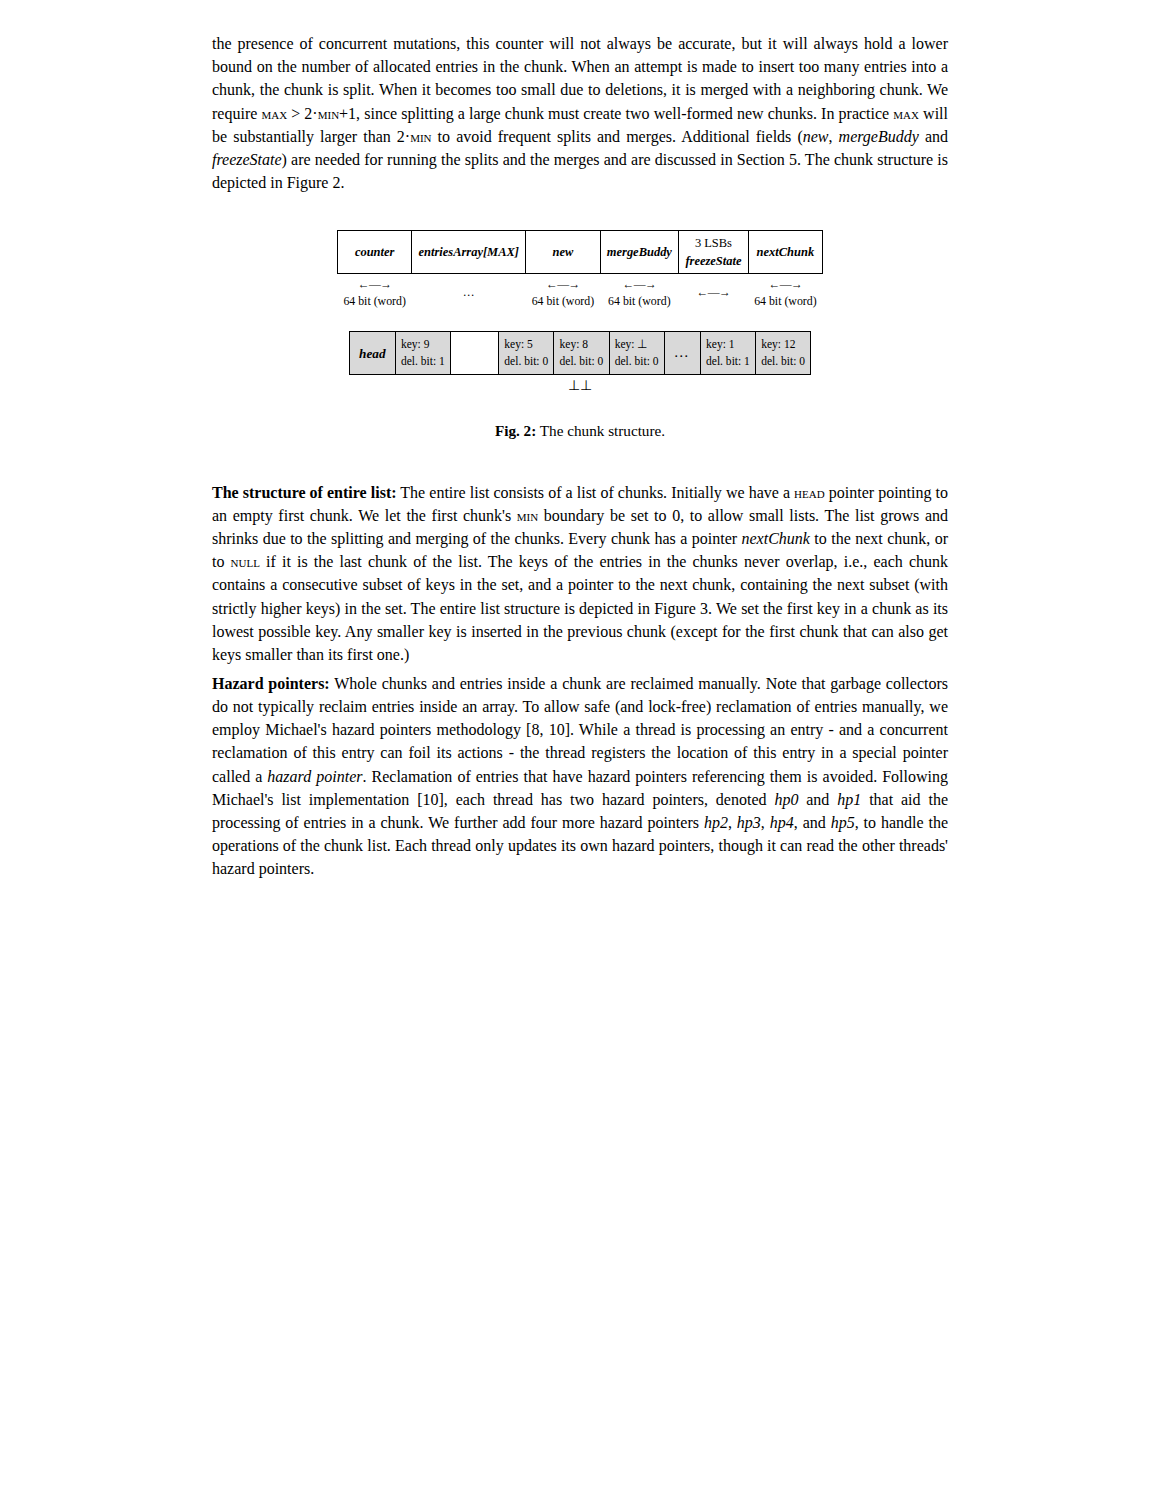the presence of concurrent mutations, this counter will not always be accurate, but it will always hold a lower bound on the number of allocated entries in the chunk. When an attempt is made to insert too many entries into a chunk, the chunk is split. When it becomes too small due to deletions, it is merged with a neighboring chunk. We require max > 2·min+1, since splitting a large chunk must create two well-formed new chunks. In practice max will be substantially larger than 2·min to avoid frequent splits and merges. Additional fields (new, mergeBuddy and freezeState) are needed for running the splits and the merges and are discussed in Section 5. The chunk structure is depicted in Figure 2.
| counter | entriesArray[MAX] | new | mergeBuddy | 3 LSBs freezeState | nextChunk |
| ←—→ 64 bit (word) | … | ←—→ 64 bit (word) | ←—→ 64 bit (word) | ←—→ | ←—→ 64 bit (word) |
| head | key: 9 del. bit: 1 | | key: 5 del. bit: 0 | key: 8 del. bit: 0 | key: ⊥ del. bit: 0 | … | key: 1 del. bit: 1 | key: 12 del. bit: 0 |
⊥⊥
Fig. 2: The chunk structure.
The structure of entire list:
The entire list consists of a list of chunks. Initially we have a head pointer pointing to an empty first chunk. We let the first chunk's min boundary be set to 0, to allow small lists. The list grows and shrinks due to the splitting and merging of the chunks. Every chunk has a pointer nextChunk to the next chunk, or to null if it is the last chunk of the list. The keys of the entries in the chunks never overlap, i.e., each chunk contains a consecutive subset of keys in the set, and a pointer to the next chunk, containing the next subset (with strictly higher keys) in the set. The entire list structure is depicted in Figure 3. We set the first key in a chunk as its lowest possible key. Any smaller key is inserted in the previous chunk (except for the first chunk that can also get keys smaller than its first one.)
Hazard pointers:
Whole chunks and entries inside a chunk are reclaimed manually. Note that garbage collectors do not typically reclaim entries inside an array. To allow safe (and lock-free) reclamation of entries manually, we employ Michael's hazard pointers methodology [8, 10]. While a thread is processing an entry - and a concurrent reclamation of this entry can foil its actions - the thread registers the location of this entry in a special pointer called a hazard pointer. Reclamation of entries that have hazard pointers referencing them is avoided. Following Michael's list implementation [10], each thread has two hazard pointers, denoted hp0 and hp1 that aid the processing of entries in a chunk. We further add four more hazard pointers hp2, hp3, hp4, and hp5, to handle the operations of the chunk list. Each thread only updates its own hazard pointers, though it can read the other threads' hazard pointers.